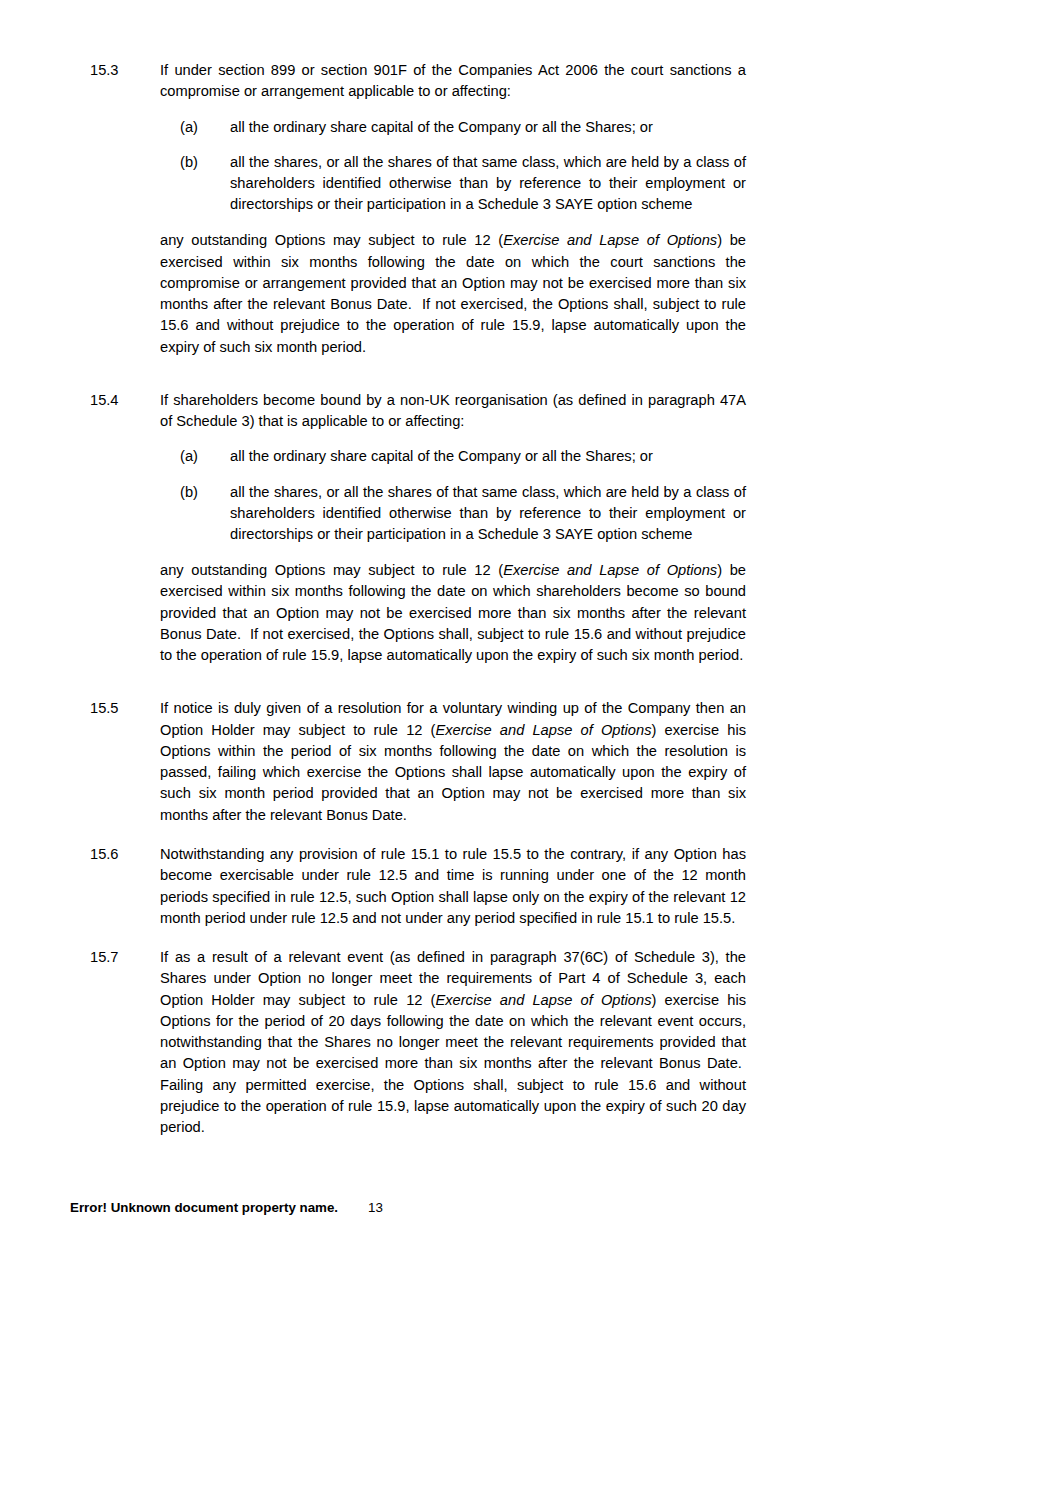15.3
If under section 899 or section 901F of the Companies Act 2006 the court sanctions a compromise or arrangement applicable to or affecting:
(a)
all the ordinary share capital of the Company or all the Shares; or
(b)
all the shares, or all the shares of that same class, which are held by a class of shareholders identified otherwise than by reference to their employment or directorships or their participation in a Schedule 3 SAYE option scheme
any outstanding Options may subject to rule 12 (Exercise and Lapse of Options) be exercised within six months following the date on which the court sanctions the compromise or arrangement provided that an Option may not be exercised more than six months after the relevant Bonus Date. If not exercised, the Options shall, subject to rule 15.6 and without prejudice to the operation of rule 15.9, lapse automatically upon the expiry of such six month period.
15.4
If shareholders become bound by a non-UK reorganisation (as defined in paragraph 47A of Schedule 3) that is applicable to or affecting:
(a)
all the ordinary share capital of the Company or all the Shares; or
(b)
all the shares, or all the shares of that same class, which are held by a class of shareholders identified otherwise than by reference to their employment or directorships or their participation in a Schedule 3 SAYE option scheme
any outstanding Options may subject to rule 12 (Exercise and Lapse of Options) be exercised within six months following the date on which shareholders become so bound provided that an Option may not be exercised more than six months after the relevant Bonus Date. If not exercised, the Options shall, subject to rule 15.6 and without prejudice to the operation of rule 15.9, lapse automatically upon the expiry of such six month period.
15.5
If notice is duly given of a resolution for a voluntary winding up of the Company then an Option Holder may subject to rule 12 (Exercise and Lapse of Options) exercise his Options within the period of six months following the date on which the resolution is passed, failing which exercise the Options shall lapse automatically upon the expiry of such six month period provided that an Option may not be exercised more than six months after the relevant Bonus Date.
15.6
Notwithstanding any provision of rule 15.1 to rule 15.5 to the contrary, if any Option has become exercisable under rule 12.5 and time is running under one of the 12 month periods specified in rule 12.5, such Option shall lapse only on the expiry of the relevant 12 month period under rule 12.5 and not under any period specified in rule 15.1 to rule 15.5.
15.7
If as a result of a relevant event (as defined in paragraph 37(6C) of Schedule 3), the Shares under Option no longer meet the requirements of Part 4 of Schedule 3, each Option Holder may subject to rule 12 (Exercise and Lapse of Options) exercise his Options for the period of 20 days following the date on which the relevant event occurs, notwithstanding that the Shares no longer meet the relevant requirements provided that an Option may not be exercised more than six months after the relevant Bonus Date. Failing any permitted exercise, the Options shall, subject to rule 15.6 and without prejudice to the operation of rule 15.9, lapse automatically upon the expiry of such 20 day period.
Error! Unknown document property name. 13